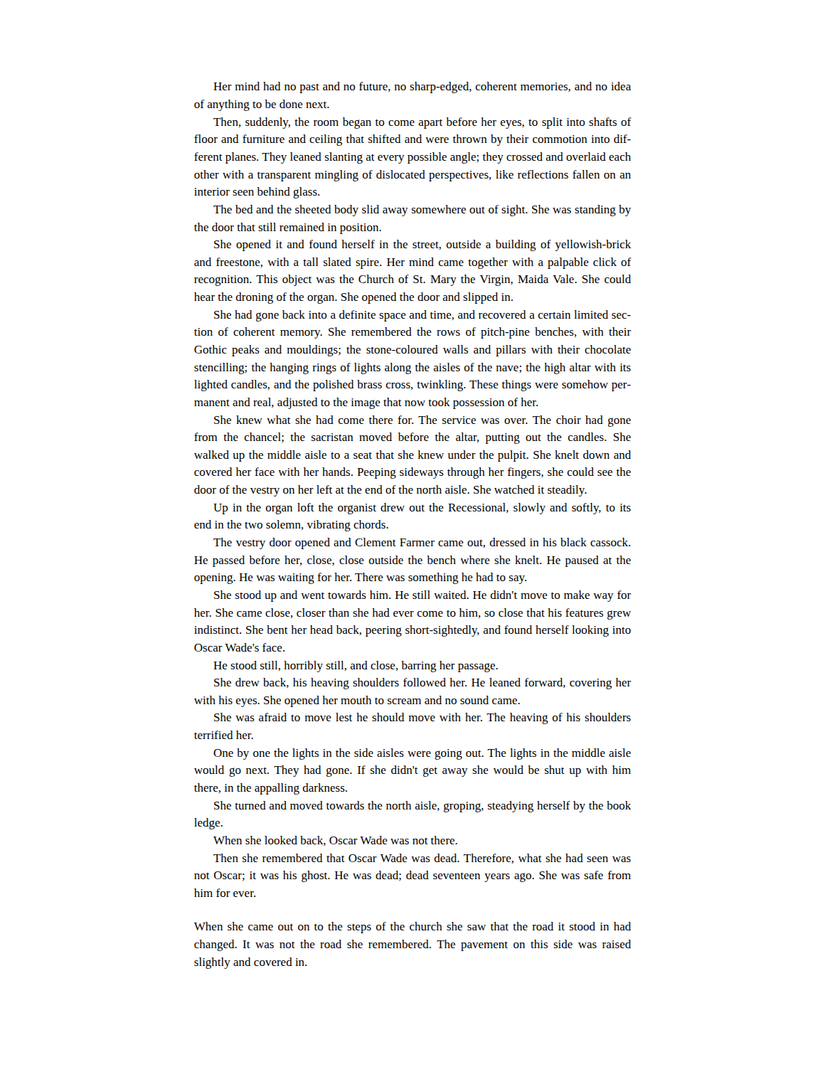Her mind had no past and no future, no sharp-edged, coherent memories, and no idea of anything to be done next.
Then, suddenly, the room began to come apart before her eyes, to split into shafts of floor and furniture and ceiling that shifted and were thrown by their commotion into different planes. They leaned slanting at every possible angle; they crossed and overlaid each other with a transparent mingling of dislocated perspectives, like reflections fallen on an interior seen behind glass.
The bed and the sheeted body slid away somewhere out of sight. She was standing by the door that still remained in position.
She opened it and found herself in the street, outside a building of yellowish-brick and freestone, with a tall slated spire. Her mind came together with a palpable click of recognition. This object was the Church of St. Mary the Virgin, Maida Vale. She could hear the droning of the organ. She opened the door and slipped in.
She had gone back into a definite space and time, and recovered a certain limited section of coherent memory. She remembered the rows of pitch-pine benches, with their Gothic peaks and mouldings; the stone-coloured walls and pillars with their chocolate stencilling; the hanging rings of lights along the aisles of the nave; the high altar with its lighted candles, and the polished brass cross, twinkling. These things were somehow permanent and real, adjusted to the image that now took possession of her.
She knew what she had come there for. The service was over. The choir had gone from the chancel; the sacristan moved before the altar, putting out the candles. She walked up the middle aisle to a seat that she knew under the pulpit. She knelt down and covered her face with her hands. Peeping sideways through her fingers, she could see the door of the vestry on her left at the end of the north aisle. She watched it steadily.
Up in the organ loft the organist drew out the Recessional, slowly and softly, to its end in the two solemn, vibrating chords.
The vestry door opened and Clement Farmer came out, dressed in his black cassock. He passed before her, close, close outside the bench where she knelt. He paused at the opening. He was waiting for her. There was something he had to say.
She stood up and went towards him. He still waited. He didn't move to make way for her. She came close, closer than she had ever come to him, so close that his features grew indistinct. She bent her head back, peering short-sightedly, and found herself looking into Oscar Wade's face.
He stood still, horribly still, and close, barring her passage.
She drew back, his heaving shoulders followed her. He leaned forward, covering her with his eyes. She opened her mouth to scream and no sound came.
She was afraid to move lest he should move with her. The heaving of his shoulders terrified her.
One by one the lights in the side aisles were going out. The lights in the middle aisle would go next. They had gone. If she didn't get away she would be shut up with him there, in the appalling darkness.
She turned and moved towards the north aisle, groping, steadying herself by the book ledge.
When she looked back, Oscar Wade was not there.
Then she remembered that Oscar Wade was dead. Therefore, what she had seen was not Oscar; it was his ghost. He was dead; dead seventeen years ago. She was safe from him for ever.
When she came out on to the steps of the church she saw that the road it stood in had changed. It was not the road she remembered. The pavement on this side was raised slightly and covered in.